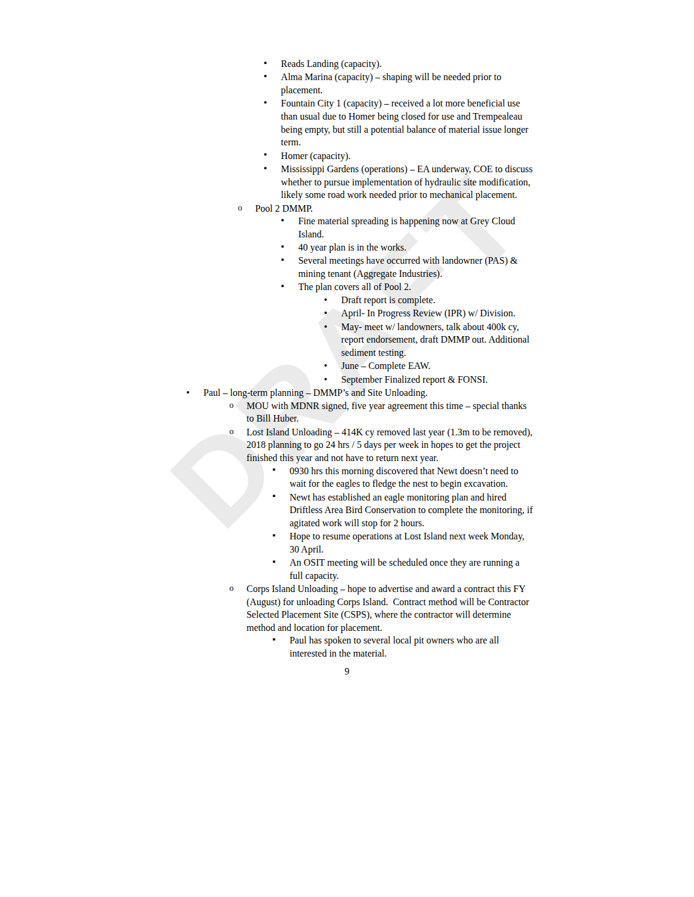DRAFT
Reads Landing (capacity).
Alma Marina (capacity) – shaping will be needed prior to placement.
Fountain City 1 (capacity) – received a lot more beneficial use than usual due to Homer being closed for use and Trempealeau being empty, but still a potential balance of material issue longer term.
Homer (capacity).
Mississippi Gardens (operations) – EA underway, COE to discuss whether to pursue implementation of hydraulic site modification, likely some road work needed prior to mechanical placement.
Pool 2 DMMP.
Fine material spreading is happening now at Grey Cloud Island.
40 year plan is in the works.
Several meetings have occurred with landowner (PAS) & mining tenant (Aggregate Industries).
The plan covers all of Pool 2.
Draft report is complete.
April- In Progress Review (IPR) w/ Division.
May- meet w/ landowners, talk about 400k cy, report endorsement, draft DMMP out. Additional sediment testing.
June – Complete EAW.
September Finalized report & FONSI.
Paul – long-term planning – DMMP’s and Site Unloading.
MOU with MDNR signed, five year agreement this time – special thanks to Bill Huber.
Lost Island Unloading – 414K cy removed last year (1.3m to be removed), 2018 planning to go 24 hrs / 5 days per week in hopes to get the project finished this year and not have to return next year.
0930 hrs this morning discovered that Newt doesn’t need to wait for the eagles to fledge the nest to begin excavation.
Newt has established an eagle monitoring plan and hired Driftless Area Bird Conservation to complete the monitoring, if agitated work will stop for 2 hours.
Hope to resume operations at Lost Island next week Monday, 30 April.
An OSIT meeting will be scheduled once they are running a full capacity.
Corps Island Unloading – hope to advertise and award a contract this FY (August) for unloading Corps Island. Contract method will be Contractor Selected Placement Site (CSPS), where the contractor will determine method and location for placement.
Paul has spoken to several local pit owners who are all interested in the material.
9